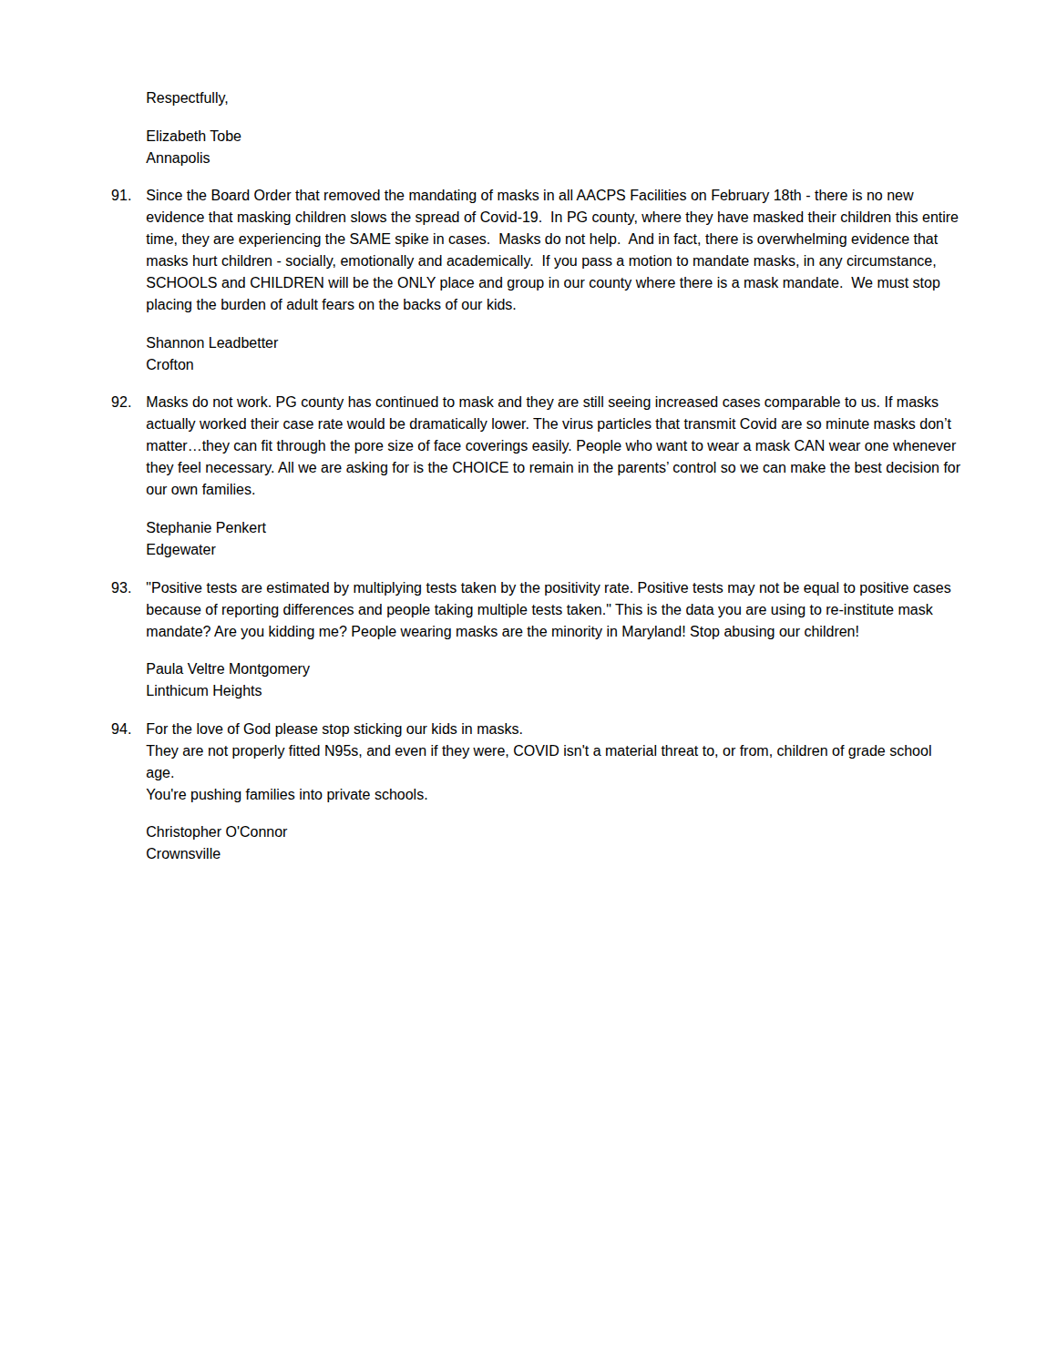Respectfully,
Elizabeth Tobe
Annapolis
Since the Board Order that removed the mandating of masks in all AACPS Facilities on February 18th - there is no new evidence that masking children slows the spread of Covid-19. In PG county, where they have masked their children this entire time, they are experiencing the SAME spike in cases. Masks do not help. And in fact, there is overwhelming evidence that masks hurt children - socially, emotionally and academically. If you pass a motion to mandate masks, in any circumstance, SCHOOLS and CHILDREN will be the ONLY place and group in our county where there is a mask mandate. We must stop placing the burden of adult fears on the backs of our kids.
Shannon Leadbetter
Crofton
Masks do not work. PG county has continued to mask and they are still seeing increased cases comparable to us. If masks actually worked their case rate would be dramatically lower. The virus particles that transmit Covid are so minute masks don’t matter…they can fit through the pore size of face coverings easily. People who want to wear a mask CAN wear one whenever they feel necessary. All we are asking for is the CHOICE to remain in the parents’ control so we can make the best decision for our own families.
Stephanie Penkert
Edgewater
"Positive tests are estimated by multiplying tests taken by the positivity rate. Positive tests may not be equal to positive cases because of reporting differences and people taking multiple tests taken." This is the data you are using to re-institute mask mandate? Are you kidding me? People wearing masks are the minority in Maryland! Stop abusing our children!
Paula Veltre Montgomery
Linthicum Heights
For the love of God please stop sticking our kids in masks.
They are not properly fitted N95s, and even if they were, COVID isn't a material threat to, or from, children of grade school age.
You're pushing families into private schools.
Christopher O'Connor
Crownsville